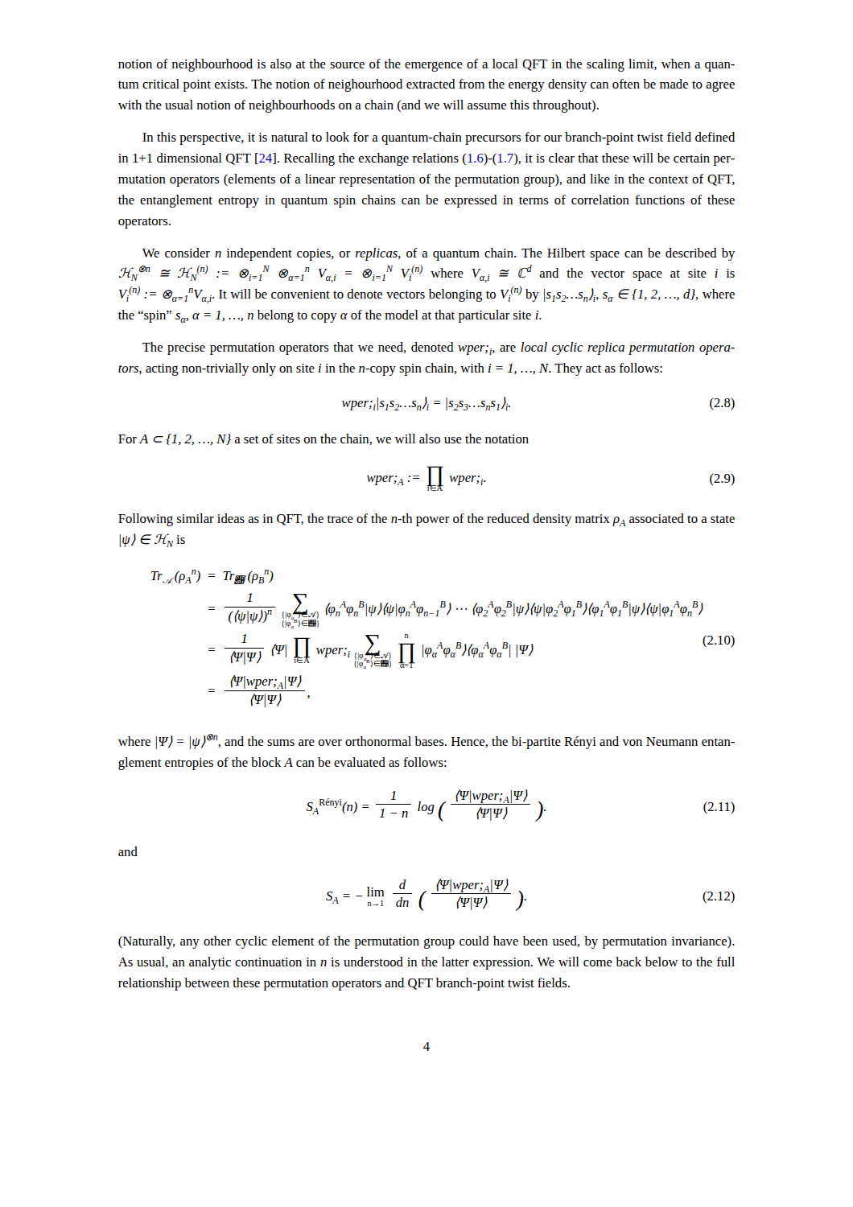notion of neighbourhood is also at the source of the emergence of a local QFT in the scaling limit, when a quantum critical point exists. The notion of neighourhood extracted from the energy density can often be made to agree with the usual notion of neighbourhoods on a chain (and we will assume this throughout).
In this perspective, it is natural to look for a quantum-chain precursors for our branch-point twist field defined in 1+1 dimensional QFT [24]. Recalling the exchange relations (1.6)-(1.7), it is clear that these will be certain permutation operators (elements of a linear representation of the permutation group), and like in the context of QFT, the entanglement entropy in quantum spin chains can be expressed in terms of correlation functions of these operators.
We consider n independent copies, or replicas, of a quantum chain. The Hilbert space can be described by ℋN⊗n ≅ ℋN(n) := ⊗i=1N ⊗α=1n Vα,i = ⊗i=1N Vi(n) where Vα,i ≅ ℂd and the vector space at site i is Vi(n) := ⊗α=1nVα,i. It will be convenient to denote vectors belonging to Vi(n) by |s1s2…sn⟩i, sα ∈ {1, 2, …, d}, where the “spin” sα, α = 1, …, n belong to copy α of the model at that particular site i.
The precise permutation operators that we need, denoted wper;i, are local cyclic replica permutation operators, acting non-trivially only on site i in the n-copy spin chain, with i = 1, …, N. They act as follows:
wper;i|s1s2…sn⟩i = |s2s3…sns1⟩i. (2.8)
For A ⊂ {1, 2, …, N} a set of sites on the chain, we will also use the notation
wper;A := ∏i∈A wper;i. (2.9)
Following similar ideas as in QFT, the trace of the n-th power of the reduced density matrix ρA associated to a state |ψ⟩ ∈ ℋN is
| Tr 𝒜 (ρ A n ) | = | Tr 𝒡 (ρ B n ) |
| | = | 1 (⟨ψ/ψ⟩) n ∑ {/φ α A ⟩∈𝒜} {/φ α B ⟩∈𝒡} ⟨φ n A φ n B /ψ⟩⟨ψ/φ n A φ n−1 B ⟩ ⋯ ⟨φ 2 A φ 2 B /ψ⟩⟨ψ/φ 2 A φ 1 B ⟩⟨φ 1 A φ 1 B /ψ⟩⟨ψ/φ 1 A φ n B ⟩ |
| | = | 1 ⟨Ψ/Ψ⟩ ⟨Ψ/ ∏ i∈A wper; i ∑ {/φ α A ⟩∈𝒜} {/φ α B ⟩∈𝒡} n ∏ α=1 /φ α A φ α B ⟩⟨φ α A φ α B / /Ψ⟩ |
| | = | ⟨Ψ/wper; A /Ψ⟩ ⟨Ψ/Ψ⟩ , |
(2.10)
where |Ψ⟩ = |ψ⟩⊗n, and the sums are over orthonormal bases. Hence, the bi-partite Rényi and von Neumann entanglement entropies of the block A can be evaluated as follows:
SARényi(n) = 11 − n log ( ⟨Ψ|wper;A|Ψ⟩⟨Ψ|Ψ⟩ ). (2.11)
and
SA = − lim n→1 ddn ( ⟨Ψ|wper;A|Ψ⟩⟨Ψ|Ψ⟩ ). (2.12)
(Naturally, any other cyclic element of the permutation group could have been used, by permutation invariance). As usual, an analytic continuation in n is understood in the latter expression. We will come back below to the full relationship between these permutation operators and QFT branch-point twist fields.
4